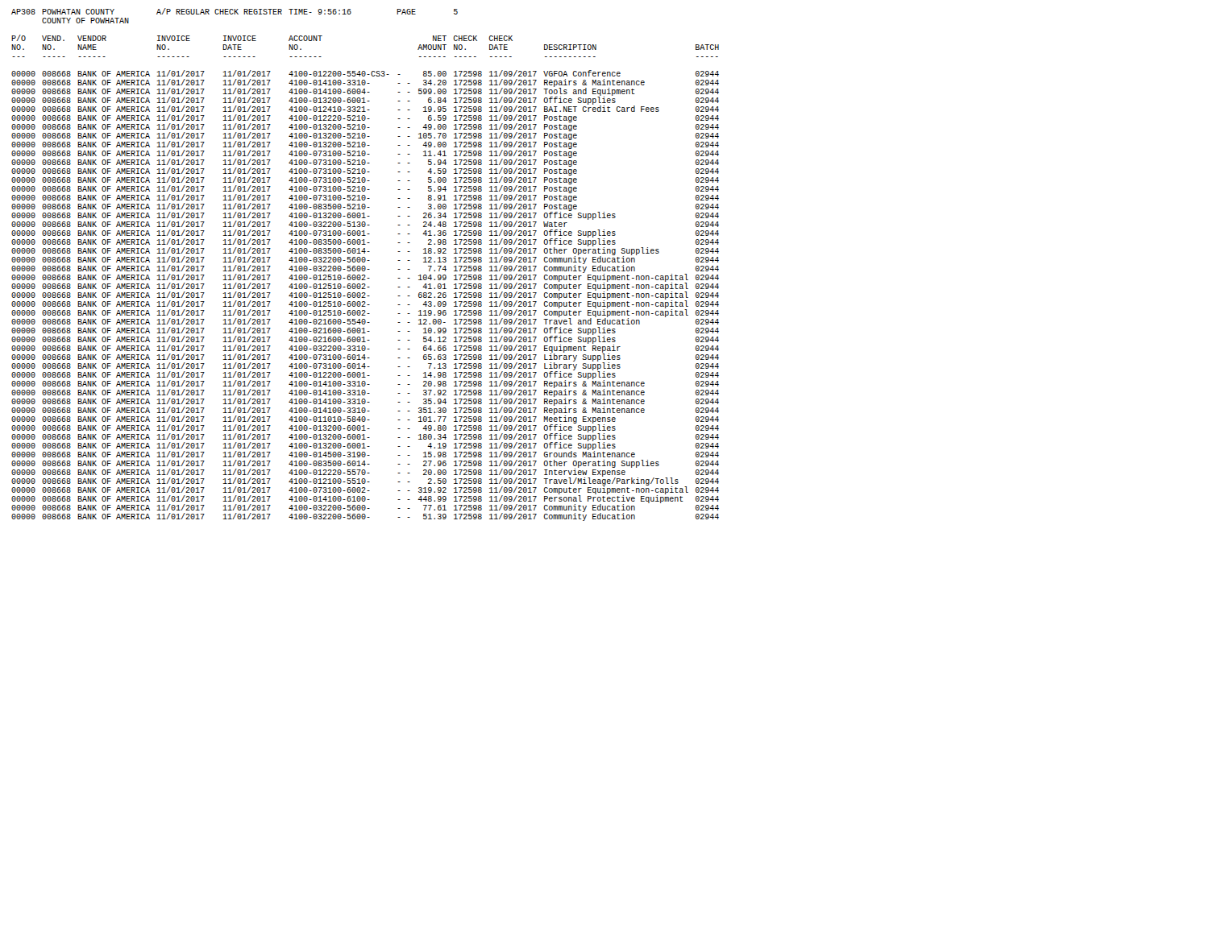| AP308 | POWHATAN COUNTY | A/P REGULAR CHECK REGISTER | TIME- 9:56:16 | PAGE | 5 | | | | |
| | COUNTY OF POWHATAN | | | | | | | | | |
| P/O | VEND. | VENDOR | INVOICE | INVOICE | ACCOUNT | | NET | CHECK | CHECK | | |
| NO. | NO. | NAME | NO. | DATE | NO. | | AMOUNT | NO. | DATE | DESCRIPTION | BATCH |
| --- | ----- | ------ | ------- | ------- | ------- | | ------ | ----- | ----- | ----------- | ----- |
| 00000 | 008668 | BANK OF AMERICA | 11/01/2017 | 11/01/2017 | 4100-012200-5540-CS3- | - | 85.00 | 172598 | 11/09/2017 | VGFOA Conference | 02944 |
| 00000 | 008668 | BANK OF AMERICA | 11/01/2017 | 11/01/2017 | 4100-014100-3310- | - - | 34.20 | 172598 | 11/09/2017 | Repairs & Maintenance | 02944 |
| 00000 | 008668 | BANK OF AMERICA | 11/01/2017 | 11/01/2017 | 4100-014100-6004- | - - | 599.00 | 172598 | 11/09/2017 | Tools and Equipment | 02944 |
| 00000 | 008668 | BANK OF AMERICA | 11/01/2017 | 11/01/2017 | 4100-013200-6001- | - - | 6.84 | 172598 | 11/09/2017 | Office Supplies | 02944 |
| 00000 | 008668 | BANK OF AMERICA | 11/01/2017 | 11/01/2017 | 4100-012410-3321- | - - | 19.95 | 172598 | 11/09/2017 | BAI.NET Credit Card Fees | 02944 |
| 00000 | 008668 | BANK OF AMERICA | 11/01/2017 | 11/01/2017 | 4100-012220-5210- | - - | 6.59 | 172598 | 11/09/2017 | Postage | 02944 |
| 00000 | 008668 | BANK OF AMERICA | 11/01/2017 | 11/01/2017 | 4100-013200-5210- | - - | 49.00 | 172598 | 11/09/2017 | Postage | 02944 |
| 00000 | 008668 | BANK OF AMERICA | 11/01/2017 | 11/01/2017 | 4100-013200-5210- | - - | 105.70 | 172598 | 11/09/2017 | Postage | 02944 |
| 00000 | 008668 | BANK OF AMERICA | 11/01/2017 | 11/01/2017 | 4100-013200-5210- | - - | 49.00 | 172598 | 11/09/2017 | Postage | 02944 |
| 00000 | 008668 | BANK OF AMERICA | 11/01/2017 | 11/01/2017 | 4100-073100-5210- | - - | 11.41 | 172598 | 11/09/2017 | Postage | 02944 |
| 00000 | 008668 | BANK OF AMERICA | 11/01/2017 | 11/01/2017 | 4100-073100-5210- | - - | 5.94 | 172598 | 11/09/2017 | Postage | 02944 |
| 00000 | 008668 | BANK OF AMERICA | 11/01/2017 | 11/01/2017 | 4100-073100-5210- | - - | 4.59 | 172598 | 11/09/2017 | Postage | 02944 |
| 00000 | 008668 | BANK OF AMERICA | 11/01/2017 | 11/01/2017 | 4100-073100-5210- | - - | 5.00 | 172598 | 11/09/2017 | Postage | 02944 |
| 00000 | 008668 | BANK OF AMERICA | 11/01/2017 | 11/01/2017 | 4100-073100-5210- | - - | 5.94 | 172598 | 11/09/2017 | Postage | 02944 |
| 00000 | 008668 | BANK OF AMERICA | 11/01/2017 | 11/01/2017 | 4100-073100-5210- | - - | 8.91 | 172598 | 11/09/2017 | Postage | 02944 |
| 00000 | 008668 | BANK OF AMERICA | 11/01/2017 | 11/01/2017 | 4100-083500-5210- | - - | 3.00 | 172598 | 11/09/2017 | Postage | 02944 |
| 00000 | 008668 | BANK OF AMERICA | 11/01/2017 | 11/01/2017 | 4100-013200-6001- | - - | 26.34 | 172598 | 11/09/2017 | Office Supplies | 02944 |
| 00000 | 008668 | BANK OF AMERICA | 11/01/2017 | 11/01/2017 | 4100-032200-5130- | - - | 24.48 | 172598 | 11/09/2017 | Water | 02944 |
| 00000 | 008668 | BANK OF AMERICA | 11/01/2017 | 11/01/2017 | 4100-073100-6001- | - - | 41.36 | 172598 | 11/09/2017 | Office Supplies | 02944 |
| 00000 | 008668 | BANK OF AMERICA | 11/01/2017 | 11/01/2017 | 4100-083500-6001- | - - | 2.98 | 172598 | 11/09/2017 | Office Supplies | 02944 |
| 00000 | 008668 | BANK OF AMERICA | 11/01/2017 | 11/01/2017 | 4100-083500-6014- | - - | 18.92 | 172598 | 11/09/2017 | Other Operating Supplies | 02944 |
| 00000 | 008668 | BANK OF AMERICA | 11/01/2017 | 11/01/2017 | 4100-032200-5600- | - - | 12.13 | 172598 | 11/09/2017 | Community Education | 02944 |
| 00000 | 008668 | BANK OF AMERICA | 11/01/2017 | 11/01/2017 | 4100-032200-5600- | - - | 7.74 | 172598 | 11/09/2017 | Community Education | 02944 |
| 00000 | 008668 | BANK OF AMERICA | 11/01/2017 | 11/01/2017 | 4100-012510-6002- | - - | 104.99 | 172598 | 11/09/2017 | Computer Equipment-non-capital | 02944 |
| 00000 | 008668 | BANK OF AMERICA | 11/01/2017 | 11/01/2017 | 4100-012510-6002- | - - | 41.01 | 172598 | 11/09/2017 | Computer Equipment-non-capital | 02944 |
| 00000 | 008668 | BANK OF AMERICA | 11/01/2017 | 11/01/2017 | 4100-012510-6002- | - - | 682.26 | 172598 | 11/09/2017 | Computer Equipment-non-capital | 02944 |
| 00000 | 008668 | BANK OF AMERICA | 11/01/2017 | 11/01/2017 | 4100-012510-6002- | - - | 43.09 | 172598 | 11/09/2017 | Computer Equipment-non-capital | 02944 |
| 00000 | 008668 | BANK OF AMERICA | 11/01/2017 | 11/01/2017 | 4100-012510-6002- | - - | 119.96 | 172598 | 11/09/2017 | Computer Equipment-non-capital | 02944 |
| 00000 | 008668 | BANK OF AMERICA | 11/01/2017 | 11/01/2017 | 4100-021600-5540- | - - | 12.00- | 172598 | 11/09/2017 | Travel and Education | 02944 |
| 00000 | 008668 | BANK OF AMERICA | 11/01/2017 | 11/01/2017 | 4100-021600-6001- | - - | 10.99 | 172598 | 11/09/2017 | Office Supplies | 02944 |
| 00000 | 008668 | BANK OF AMERICA | 11/01/2017 | 11/01/2017 | 4100-021600-6001- | - - | 54.12 | 172598 | 11/09/2017 | Office Supplies | 02944 |
| 00000 | 008668 | BANK OF AMERICA | 11/01/2017 | 11/01/2017 | 4100-032200-3310- | - - | 64.66 | 172598 | 11/09/2017 | Equipment Repair | 02944 |
| 00000 | 008668 | BANK OF AMERICA | 11/01/2017 | 11/01/2017 | 4100-073100-6014- | - - | 65.63 | 172598 | 11/09/2017 | Library Supplies | 02944 |
| 00000 | 008668 | BANK OF AMERICA | 11/01/2017 | 11/01/2017 | 4100-073100-6014- | - - | 7.13 | 172598 | 11/09/2017 | Library Supplies | 02944 |
| 00000 | 008668 | BANK OF AMERICA | 11/01/2017 | 11/01/2017 | 4100-012200-6001- | - - | 14.98 | 172598 | 11/09/2017 | Office Supplies | 02944 |
| 00000 | 008668 | BANK OF AMERICA | 11/01/2017 | 11/01/2017 | 4100-014100-3310- | - - | 20.98 | 172598 | 11/09/2017 | Repairs & Maintenance | 02944 |
| 00000 | 008668 | BANK OF AMERICA | 11/01/2017 | 11/01/2017 | 4100-014100-3310- | - - | 37.92 | 172598 | 11/09/2017 | Repairs & Maintenance | 02944 |
| 00000 | 008668 | BANK OF AMERICA | 11/01/2017 | 11/01/2017 | 4100-014100-3310- | - - | 35.94 | 172598 | 11/09/2017 | Repairs & Maintenance | 02944 |
| 00000 | 008668 | BANK OF AMERICA | 11/01/2017 | 11/01/2017 | 4100-014100-3310- | - - | 351.30 | 172598 | 11/09/2017 | Repairs & Maintenance | 02944 |
| 00000 | 008668 | BANK OF AMERICA | 11/01/2017 | 11/01/2017 | 4100-011010-5840- | - - | 101.77 | 172598 | 11/09/2017 | Meeting Expense | 02944 |
| 00000 | 008668 | BANK OF AMERICA | 11/01/2017 | 11/01/2017 | 4100-013200-6001- | - - | 49.80 | 172598 | 11/09/2017 | Office Supplies | 02944 |
| 00000 | 008668 | BANK OF AMERICA | 11/01/2017 | 11/01/2017 | 4100-013200-6001- | - - | 180.34 | 172598 | 11/09/2017 | Office Supplies | 02944 |
| 00000 | 008668 | BANK OF AMERICA | 11/01/2017 | 11/01/2017 | 4100-013200-6001- | - - | 4.19 | 172598 | 11/09/2017 | Office Supplies | 02944 |
| 00000 | 008668 | BANK OF AMERICA | 11/01/2017 | 11/01/2017 | 4100-014500-3190- | - - | 15.98 | 172598 | 11/09/2017 | Grounds Maintenance | 02944 |
| 00000 | 008668 | BANK OF AMERICA | 11/01/2017 | 11/01/2017 | 4100-083500-6014- | - - | 27.96 | 172598 | 11/09/2017 | Other Operating Supplies | 02944 |
| 00000 | 008668 | BANK OF AMERICA | 11/01/2017 | 11/01/2017 | 4100-012220-5570- | - - | 20.00 | 172598 | 11/09/2017 | Interview Expense | 02944 |
| 00000 | 008668 | BANK OF AMERICA | 11/01/2017 | 11/01/2017 | 4100-012100-5510- | - - | 2.50 | 172598 | 11/09/2017 | Travel/Mileage/Parking/Tolls | 02944 |
| 00000 | 008668 | BANK OF AMERICA | 11/01/2017 | 11/01/2017 | 4100-073100-6002- | - - | 319.92 | 172598 | 11/09/2017 | Computer Equipment-non-capital | 02944 |
| 00000 | 008668 | BANK OF AMERICA | 11/01/2017 | 11/01/2017 | 4100-014100-6100- | - - | 448.99 | 172598 | 11/09/2017 | Personal Protective Equipment | 02944 |
| 00000 | 008668 | BANK OF AMERICA | 11/01/2017 | 11/01/2017 | 4100-032200-5600- | - - | 77.61 | 172598 | 11/09/2017 | Community Education | 02944 |
| 00000 | 008668 | BANK OF AMERICA | 11/01/2017 | 11/01/2017 | 4100-032200-5600- | - - | 51.39 | 172598 | 11/09/2017 | Community Education | 02944 |